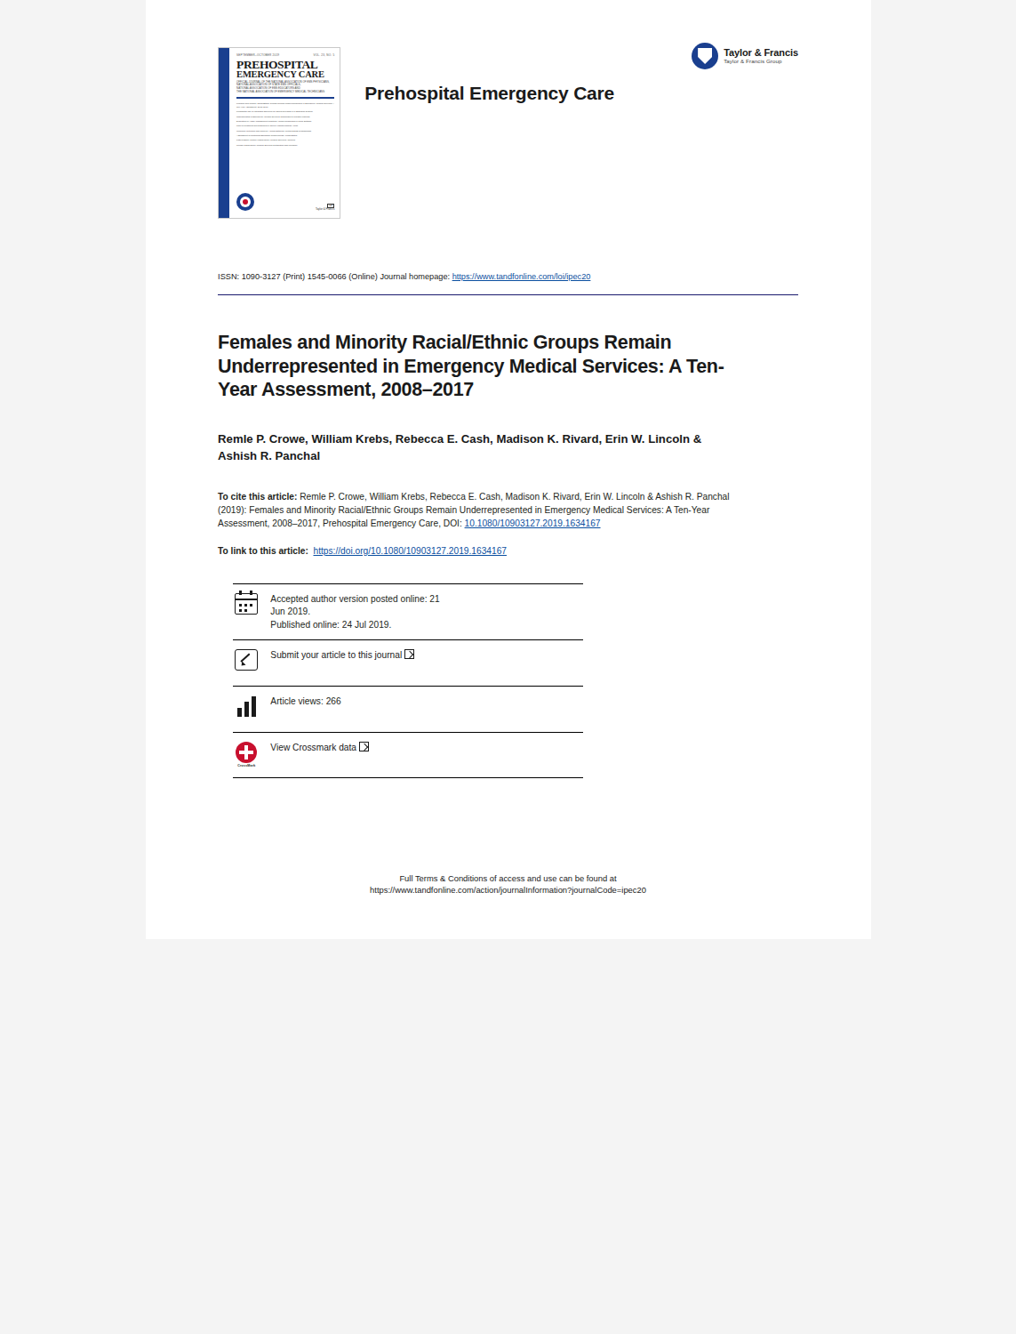Taylor & Francis
Taylor & Francis Group
SEPTEMBER–OCTOBER 2019 VOL. 23, NO. 5
PREHOSPITAL EMERGENCY CARE
OFFICIAL JOURNAL OF THE NATIONAL ASSOCIATION OF EMS PHYSICIANS,
NATIONAL ASSOCIATION OF STATE EMS OFFICIALS,
NATIONAL ASSOCIATION OF EMS EDUCATORS AND
THE NATIONAL ASSOCIATION OF EMERGENCY MEDICAL TECHNICIANS
Females and Minority Racial/Ethnic Groups Remain Underrepresented in Emergency Medical Services: A Ten-Year Assessment, 2008–2017
Prehospital Use of Intranasal Naloxone for Opioid Overdose in a Statewide System
Characteristics of Emergency Medical Services Responses to Pediatric Patients
Evaluation of Airway Management Practices Among Paramedics in Rural Settings
Time to Treatment and Outcomes in Out-of-Hospital Cardiac Arrest
Workforce Retention and Turnover Among Nationally Certified EMS Professionals
Assessment of Continuing Education Requirements Across States
Patient Safety Culture in Emergency Medical Services Agencies
Trends in Emergency Medical Services Certification and Licensure
T&F
Taylor & Francis
Prehospital Emergency Care
ISSN: 1090-3127 (Print) 1545-0066 (Online) Journal homepage: https://www.tandfonline.com/loi/ipec20
Females and Minority Racial/Ethnic Groups Remain Underrepresented in Emergency Medical Services: A Ten-Year Assessment, 2008–2017
Remle P. Crowe, William Krebs, Rebecca E. Cash, Madison K. Rivard, Erin W. Lincoln & Ashish R. Panchal
To cite this article: Remle P. Crowe, William Krebs, Rebecca E. Cash, Madison K. Rivard, Erin W. Lincoln & Ashish R. Panchal (2019): Females and Minority Racial/Ethnic Groups Remain Underrepresented in Emergency Medical Services: A Ten-Year Assessment, 2008–2017, Prehospital Emergency Care, DOI: 10.1080/10903127.2019.1634167
To link to this article: https://doi.org/10.1080/10903127.2019.1634167
Accepted author version posted online: 21
Jun 2019.
Published online: 24 Jul 2019.
Submit your article to this journal
Article views: 266
CrossMark
View Crossmark data
Full Terms & Conditions of access and use can be found at
https://www.tandfonline.com/action/journalInformation?journalCode=ipec20